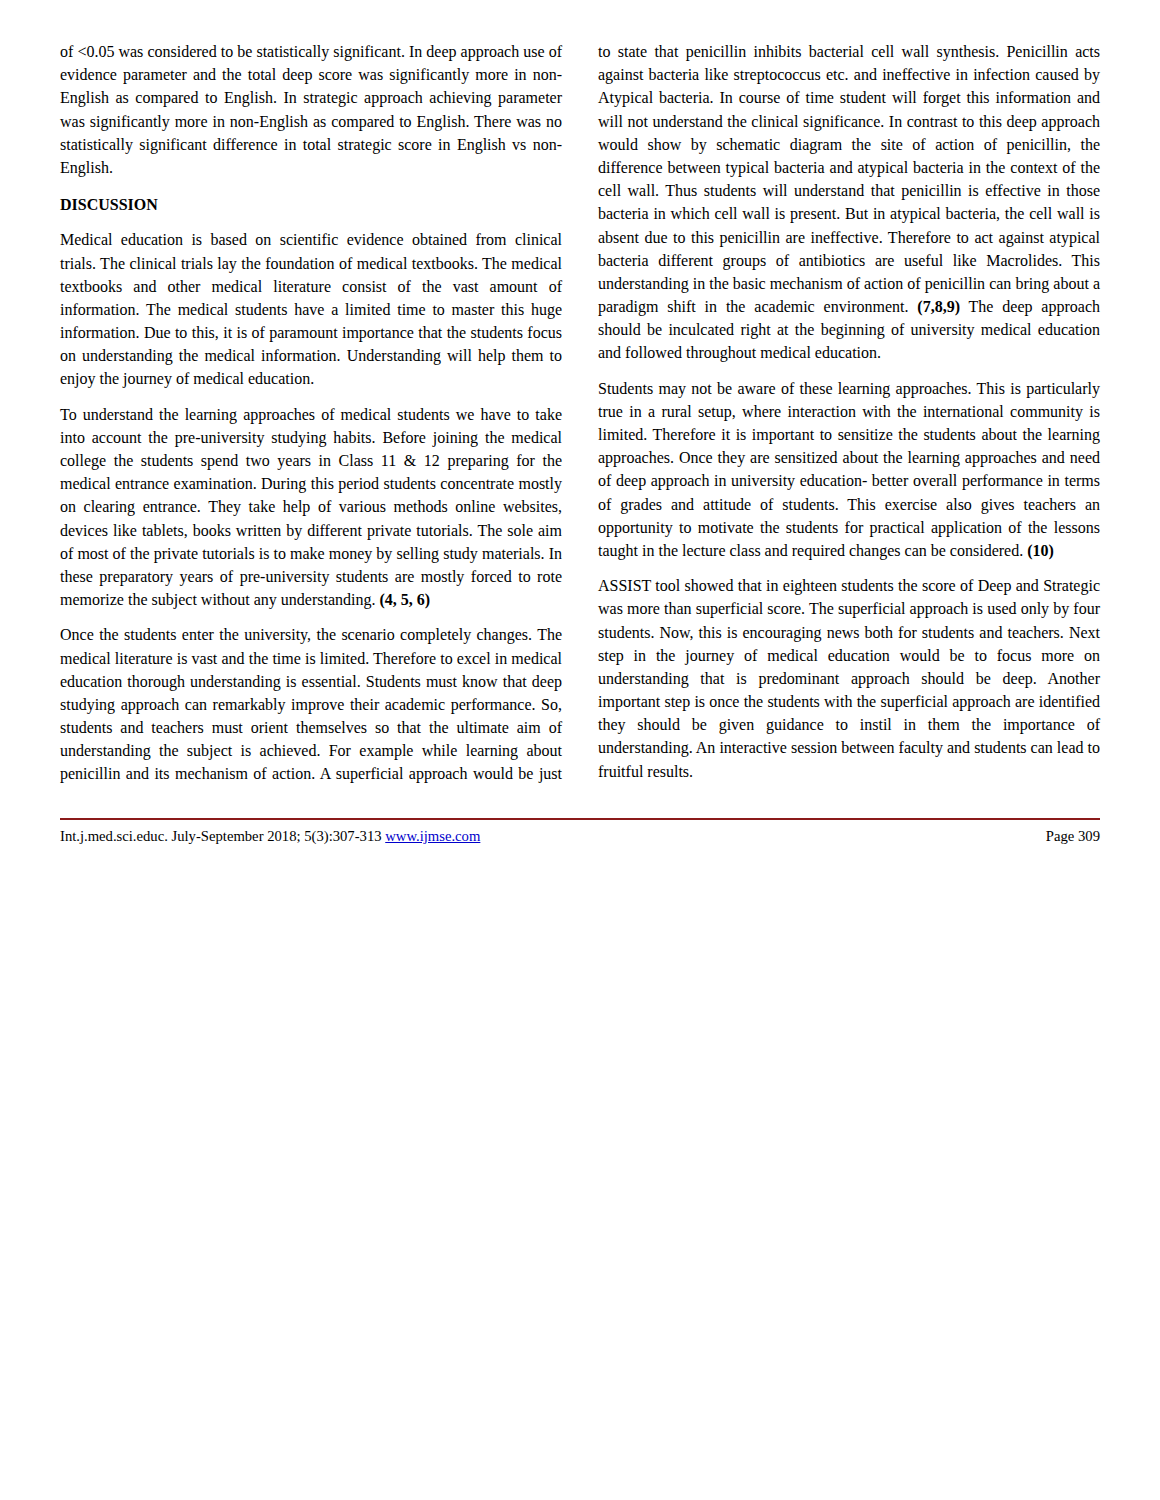of <0.05 was considered to be statistically significant. In deep approach use of evidence parameter and the total deep score was significantly more in non-English as compared to English. In strategic approach achieving parameter was significantly more in non-English as compared to English. There was no statistically significant difference in total strategic score in English vs non-English.
DISCUSSION
Medical education is based on scientific evidence obtained from clinical trials. The clinical trials lay the foundation of medical textbooks. The medical textbooks and other medical literature consist of the vast amount of information. The medical students have a limited time to master this huge information. Due to this, it is of paramount importance that the students focus on understanding the medical information. Understanding will help them to enjoy the journey of medical education.
To understand the learning approaches of medical students we have to take into account the pre-university studying habits. Before joining the medical college the students spend two years in Class 11 & 12 preparing for the medical entrance examination. During this period students concentrate mostly on clearing entrance. They take help of various methods online websites, devices like tablets, books written by different private tutorials. The sole aim of most of the private tutorials is to make money by selling study materials. In these preparatory years of pre-university students are mostly forced to rote memorize the subject without any understanding. (4, 5, 6)
Once the students enter the university, the scenario completely changes. The medical literature is vast and the time is limited. Therefore to excel in medical education thorough understanding is essential. Students must know that deep studying approach can remarkably improve their academic performance. So, students and teachers must orient themselves so that the ultimate aim of understanding the subject is achieved. For example while learning about penicillin and its mechanism of action. A superficial approach would be just to state that penicillin inhibits bacterial cell wall synthesis. Penicillin acts against bacteria like streptococcus etc. and ineffective in infection caused by Atypical bacteria. In course of time student will forget this information and will not understand the clinical significance. In contrast to this deep approach would show by schematic diagram the site of action of penicillin, the difference between typical bacteria and atypical bacteria in the context of the cell wall. Thus students will understand that penicillin is effective in those bacteria in which cell wall is present. But in atypical bacteria, the cell wall is absent due to this penicillin are ineffective. Therefore to act against atypical bacteria different groups of antibiotics are useful like Macrolides. This understanding in the basic mechanism of action of penicillin can bring about a paradigm shift in the academic environment. (7,8,9) The deep approach should be inculcated right at the beginning of university medical education and followed throughout medical education.
Students may not be aware of these learning approaches. This is particularly true in a rural setup, where interaction with the international community is limited. Therefore it is important to sensitize the students about the learning approaches. Once they are sensitized about the learning approaches and need of deep approach in university education- better overall performance in terms of grades and attitude of students. This exercise also gives teachers an opportunity to motivate the students for practical application of the lessons taught in the lecture class and required changes can be considered. (10)
ASSIST tool showed that in eighteen students the score of Deep and Strategic was more than superficial score. The superficial approach is used only by four students. Now, this is encouraging news both for students and teachers. Next step in the journey of medical education would be to focus more on understanding that is predominant approach should be deep. Another important step is once the students with the superficial approach are identified they should be given guidance to instil in them the importance of understanding. An interactive session between faculty and students can lead to fruitful results.
Int.j.med.sci.educ. July-September 2018; 5(3):307-313 www.ijmse.com Page 309